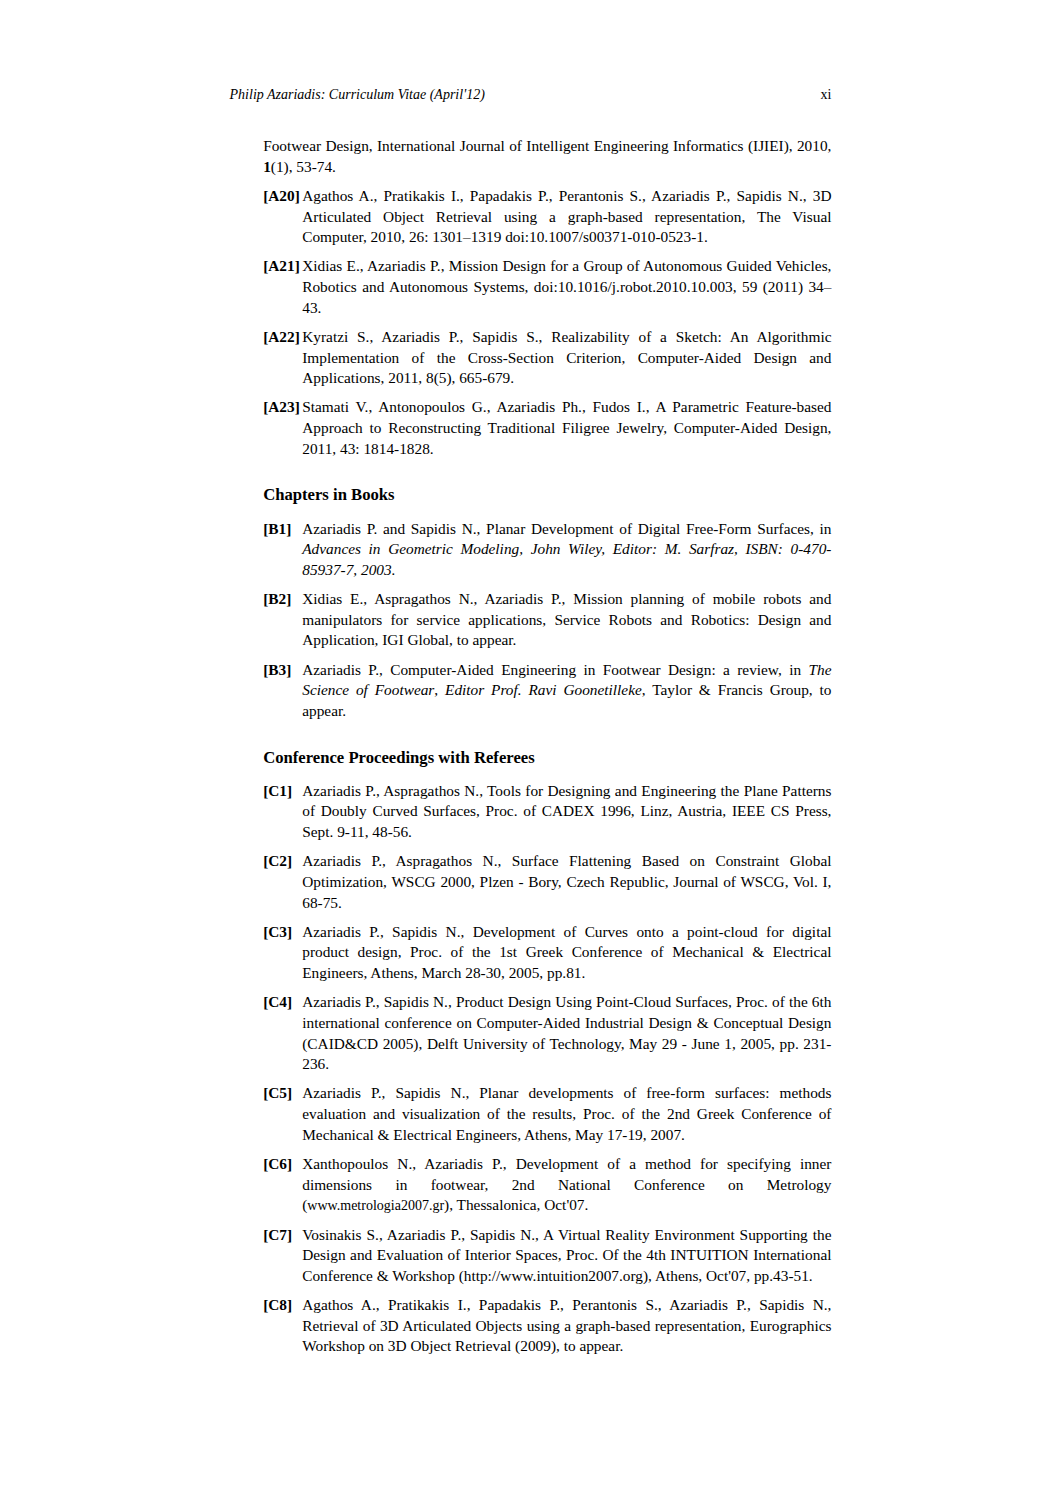Philip Azariadis: Curriculum Vitae (April'12) xi
Footwear Design, International Journal of Intelligent Engineering Informatics (IJIEI), 2010, 1(1), 53-74.
[A20] Agathos A., Pratikakis I., Papadakis P., Perantonis S., Azariadis P., Sapidis N., 3D Articulated Object Retrieval using a graph-based representation, The Visual Computer, 2010, 26: 1301–1319 doi:10.1007/s00371-010-0523-1.
[A21] Xidias E., Azariadis P., Mission Design for a Group of Autonomous Guided Vehicles, Robotics and Autonomous Systems, doi:10.1016/j.robot.2010.10.003, 59 (2011) 34–43.
[A22] Kyratzi S., Azariadis P., Sapidis S., Realizability of a Sketch: An Algorithmic Implementation of the Cross-Section Criterion, Computer-Aided Design and Applications, 2011, 8(5), 665-679.
[A23] Stamati V., Antonopoulos G., Azariadis Ph., Fudos I., A Parametric Feature-based Approach to Reconstructing Traditional Filigree Jewelry, Computer-Aided Design, 2011, 43: 1814-1828.
Chapters in Books
[B1] Azariadis P. and Sapidis N., Planar Development of Digital Free-Form Surfaces, in Advances in Geometric Modeling, John Wiley, Editor: M. Sarfraz, ISBN: 0-470-85937-7, 2003.
[B2] Xidias E., Aspragathos N., Azariadis P., Mission planning of mobile robots and manipulators for service applications, Service Robots and Robotics: Design and Application, IGI Global, to appear.
[B3] Azariadis P., Computer-Aided Engineering in Footwear Design: a review, in The Science of Footwear, Editor Prof. Ravi Goonetilleke, Taylor & Francis Group, to appear.
Conference Proceedings with Referees
[C1] Azariadis P., Aspragathos N., Tools for Designing and Engineering the Plane Patterns of Doubly Curved Surfaces, Proc. of CADEX 1996, Linz, Austria, IEEE CS Press, Sept. 9-11, 48-56.
[C2] Azariadis P., Aspragathos N., Surface Flattening Based on Constraint Global Optimization, WSCG 2000, Plzen - Bory, Czech Republic, Journal of WSCG, Vol. I, 68-75.
[C3] Azariadis P., Sapidis N., Development of Curves onto a point-cloud for digital product design, Proc. of the 1st Greek Conference of Mechanical & Electrical Engineers, Athens, March 28-30, 2005, pp.81.
[C4] Azariadis P., Sapidis N., Product Design Using Point-Cloud Surfaces, Proc. of the 6th international conference on Computer-Aided Industrial Design & Conceptual Design (CAID&CD 2005), Delft University of Technology, May 29 - June 1, 2005, pp. 231-236.
[C5] Azariadis P., Sapidis N., Planar developments of free-form surfaces: methods evaluation and visualization of the results, Proc. of the 2nd Greek Conference of Mechanical & Electrical Engineers, Athens, May 17-19, 2007.
[C6] Xanthopoulos N., Azariadis P., Development of a method for specifying inner dimensions in footwear, 2nd National Conference on Metrology (www.metrologia2007.gr), Thessalonica, Oct'07.
[C7] Vosinakis S., Azariadis P., Sapidis N., A Virtual Reality Environment Supporting the Design and Evaluation of Interior Spaces, Proc. Of the 4th INTUITION International Conference & Workshop (http://www.intuition2007.org), Athens, Oct'07, pp.43-51.
[C8] Agathos A., Pratikakis I., Papadakis P., Perantonis S., Azariadis P., Sapidis N., Retrieval of 3D Articulated Objects using a graph-based representation, Eurographics Workshop on 3D Object Retrieval (2009), to appear.